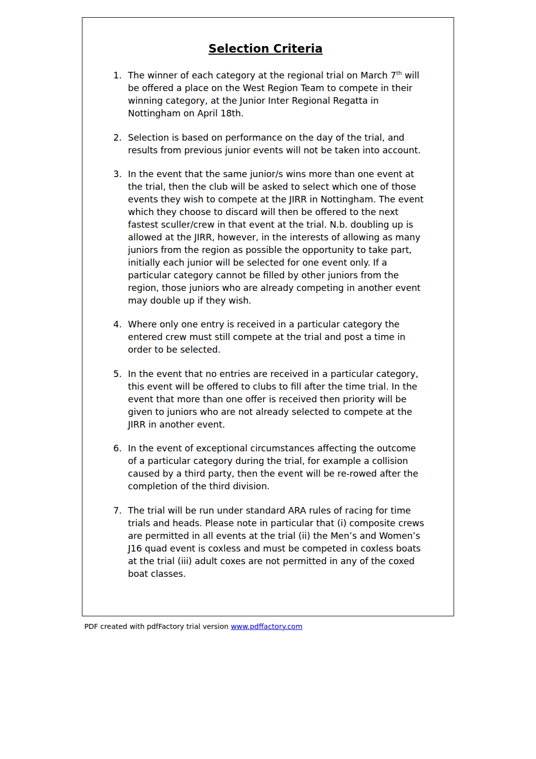Selection Criteria
The winner of each category at the regional trial on March 7th will be offered a place on the West Region Team to compete in their winning category, at the Junior Inter Regional Regatta in Nottingham on April 18th.
Selection is based on performance on the day of the trial, and results from previous junior events will not be taken into account.
In the event that the same junior/s wins more than one event at the trial, then the club will be asked to select which one of those events they wish to compete at the JIRR in Nottingham. The event which they choose to discard will then be offered to the next fastest sculler/crew in that event at the trial. N.b. doubling up is allowed at the JIRR, however, in the interests of allowing as many juniors from the region as possible the opportunity to take part, initially each junior will be selected for one event only. If a particular category cannot be filled by other juniors from the region, those juniors who are already competing in another event may double up if they wish.
Where only one entry is received in a particular category the entered crew must still compete at the trial and post a time in order to be selected.
In the event that no entries are received in a particular category, this event will be offered to clubs to fill after the time trial. In the event that more than one offer is received then priority will be given to juniors who are not already selected to compete at the JIRR in another event.
In the event of exceptional circumstances affecting the outcome of a particular category during the trial, for example a collision caused by a third party, then the event will be re-rowed after the completion of the third division.
The trial will be run under standard ARA rules of racing for time trials and heads. Please note in particular that (i) composite crews are permitted in all events at the trial (ii) the Men’s and Women’s J16 quad event is coxless and must be competed in coxless boats at the trial (iii) adult coxes are not permitted in any of the coxed boat classes.
PDF created with pdfFactory trial version www.pdffactory.com